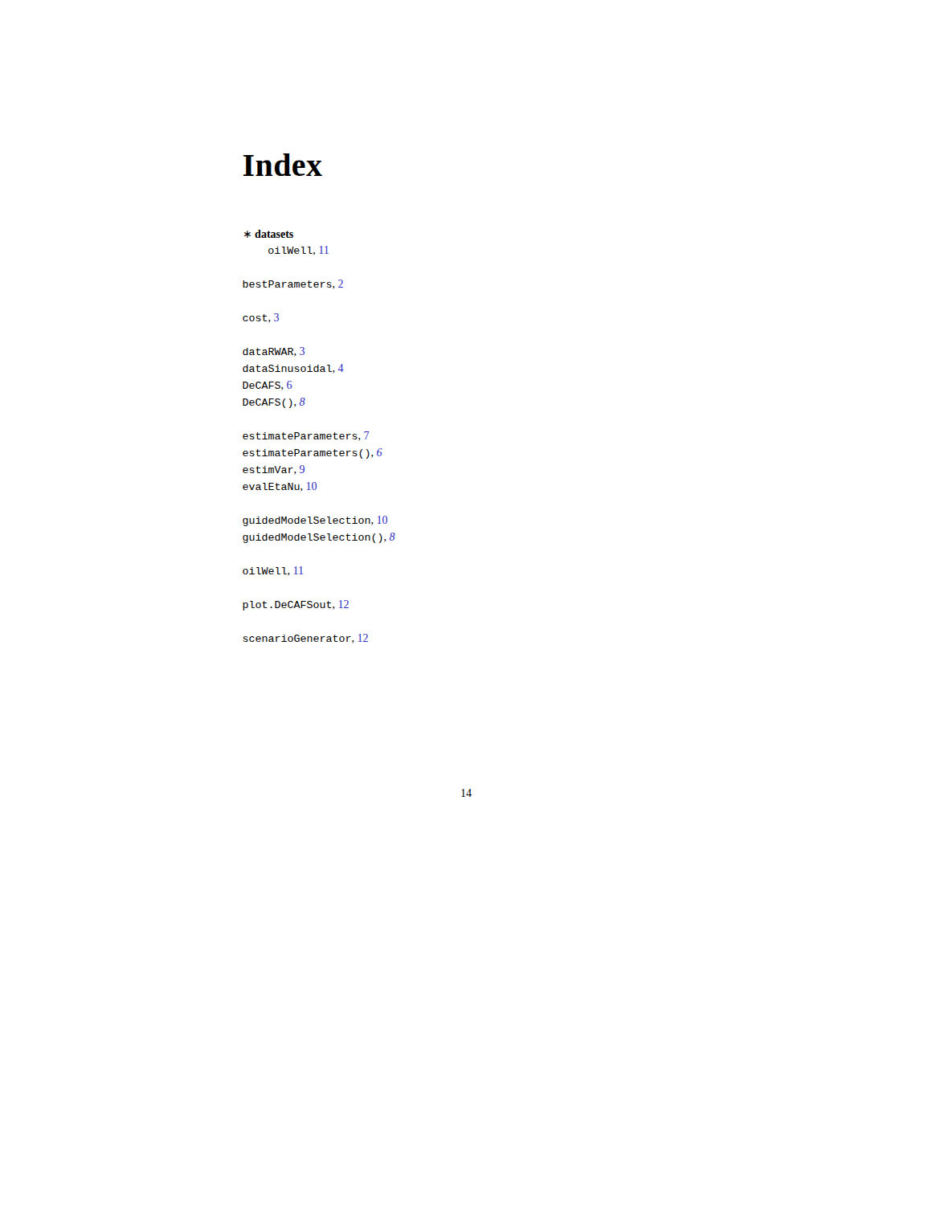Index
∗ datasets
oilWell, 11
bestParameters, 2
cost, 3
dataRWAR, 3
dataSinusoidal, 4
DeCAFS, 6
DeCAFS(), 8
estimateParameters, 7
estimateParameters(), 6
estimVar, 9
evalEtaNu, 10
guidedModelSelection, 10
guidedModelSelection(), 8
oilWell, 11
plot.DeCAFSout, 12
scenarioGenerator, 12
14